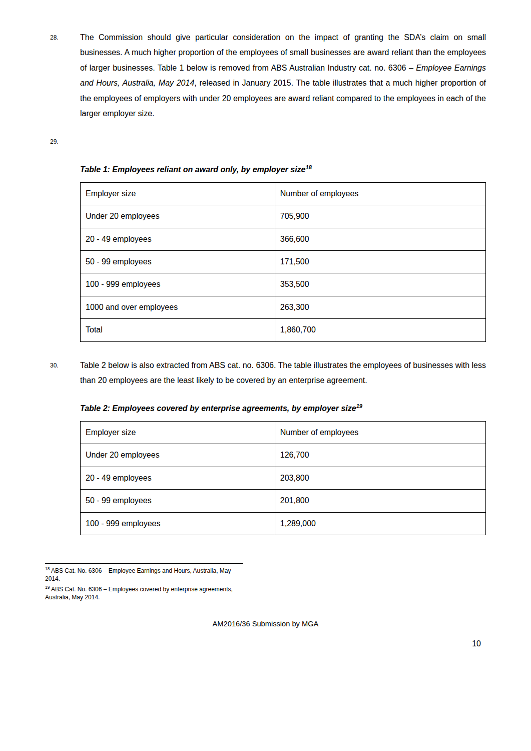28.
The Commission should give particular consideration on the impact of granting the SDA’s claim on small businesses. A much higher proportion of the employees of small businesses are award reliant than the employees of larger businesses. Table 1 below is removed from ABS Australian Industry cat. no. 6306 – Employee Earnings and Hours, Australia, May 2014, released in January 2015. The table illustrates that a much higher proportion of the employees of employers with under 20 employees are award reliant compared to the employees in each of the larger employer size.
29.
Table 1: Employees reliant on award only, by employer size18
| Employer size | Number of employees |
| Under 20 employees | 705,900 |
| 20 - 49 employees | 366,600 |
| 50 - 99 employees | 171,500 |
| 100 - 999 employees | 353,500 |
| 1000 and over employees | 263,300 |
| Total | 1,860,700 |
30.
Table 2 below is also extracted from ABS cat. no. 6306. The table illustrates the employees of businesses with less than 20 employees are the least likely to be covered by an enterprise agreement.
Table 2: Employees covered by enterprise agreements, by employer size19
| Employer size | Number of employees |
| Under 20 employees | 126,700 |
| 20 - 49 employees | 203,800 |
| 50 - 99 employees | 201,800 |
| 100 - 999 employees | 1,289,000 |
18 ABS Cat. No. 6306 – Employee Earnings and Hours, Australia, May 2014.
19 ABS Cat. No. 6306 – Employees covered by enterprise agreements, Australia, May 2014.
AM2016/36 Submission by MGA
10